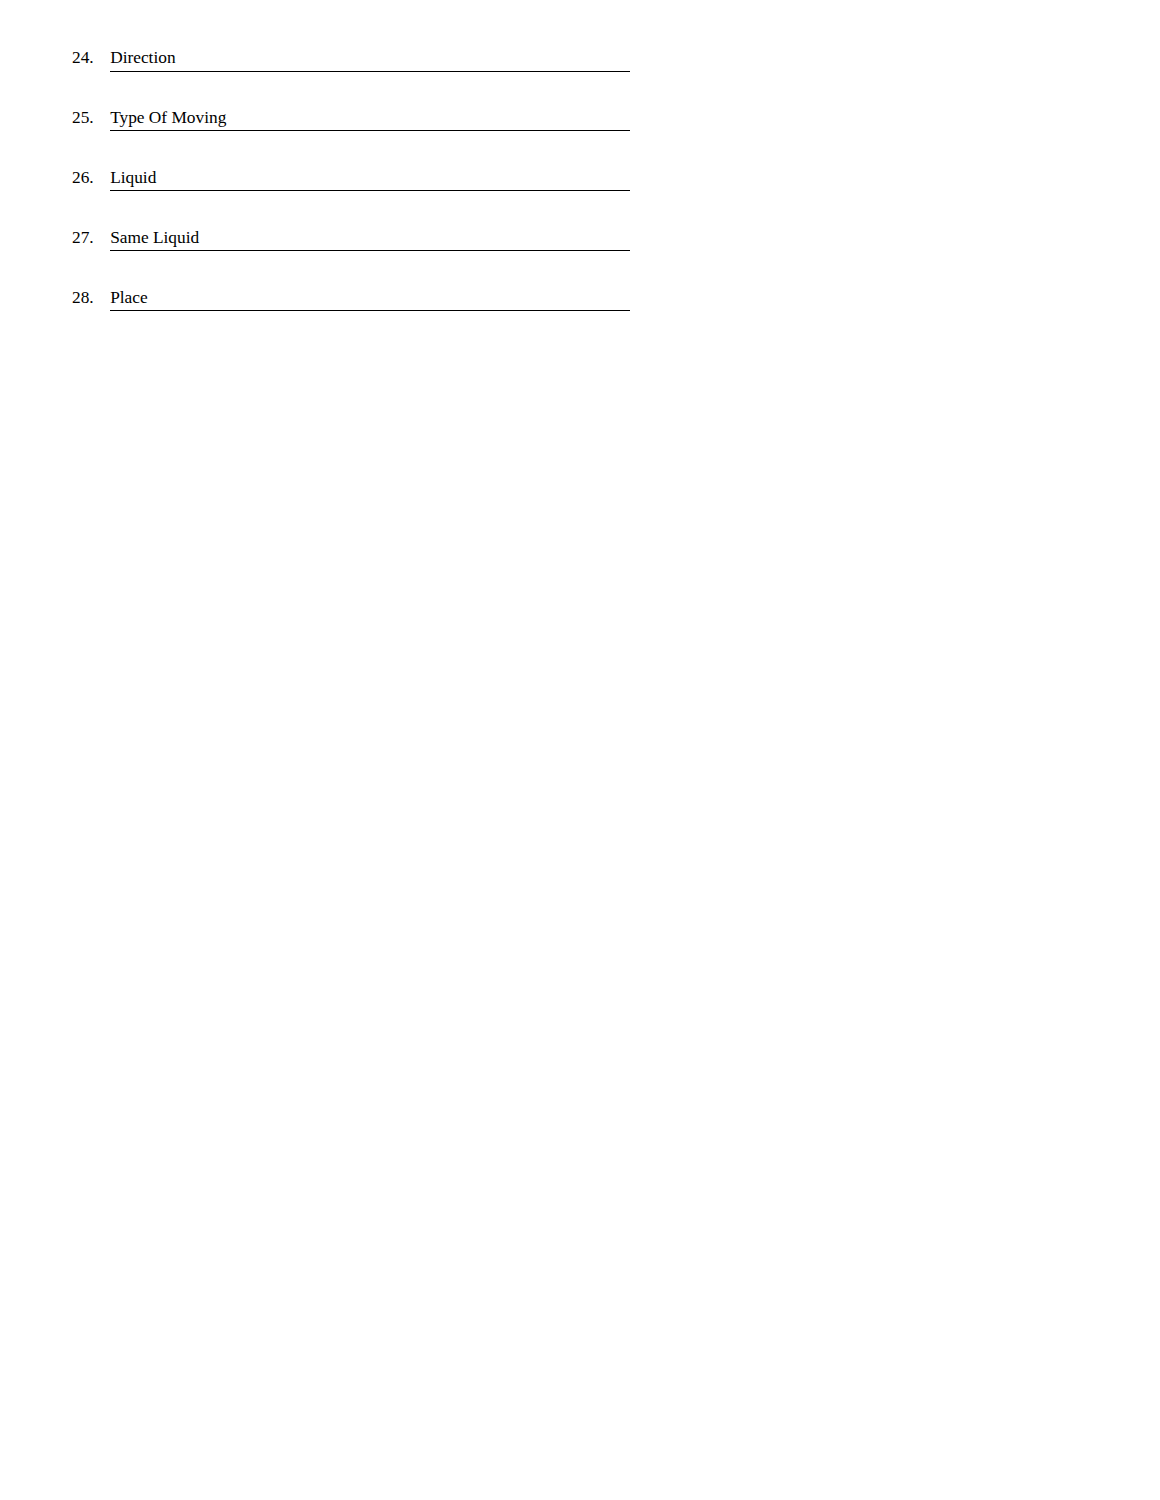Direction
Type Of Moving
Liquid
Same Liquid
Place